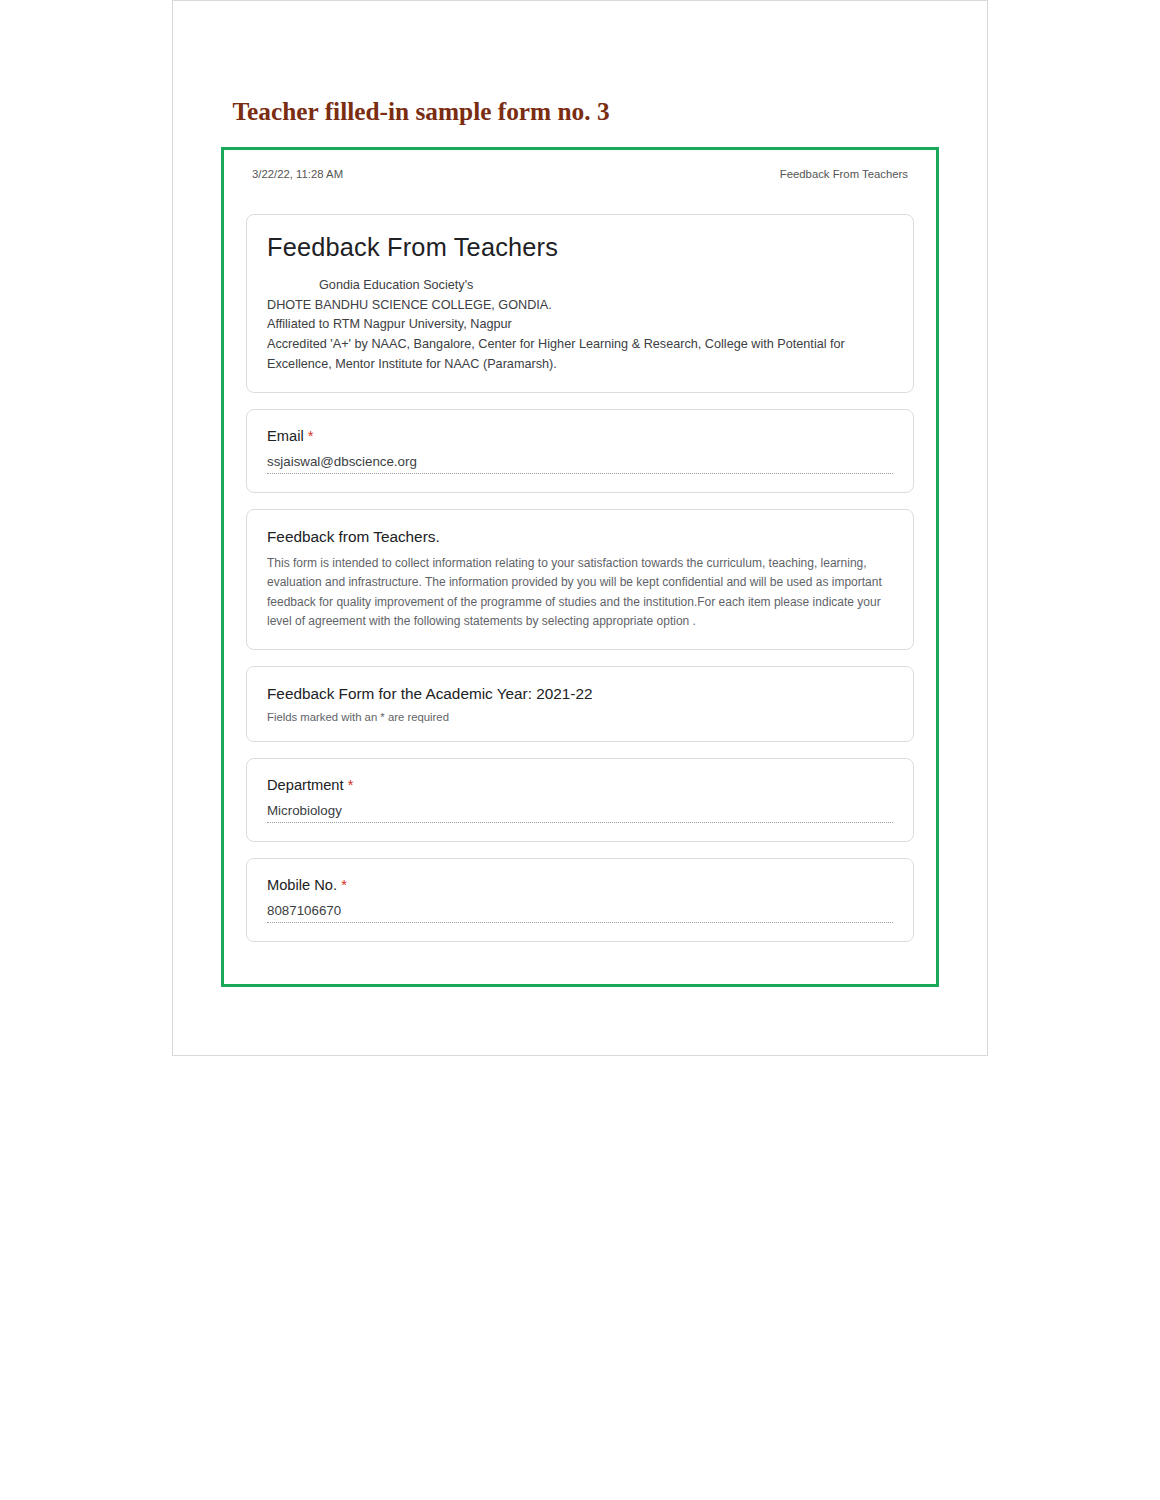Teacher filled-in sample form no. 3
3/22/22, 11:28 AM Feedback From Teachers
Feedback From Teachers
Gondia Education Society's
DHOTE BANDHU SCIENCE COLLEGE, GONDIA.
Affiliated to RTM Nagpur University, Nagpur
Accredited 'A+' by NAAC, Bangalore, Center for Higher Learning & Research, College with Potential for Excellence, Mentor Institute for NAAC (Paramarsh).
Email *
ssjaiswal@dbscience.org
Feedback from Teachers.
This form is intended to collect information relating to your satisfaction towards the curriculum, teaching, learning, evaluation and infrastructure. The information provided by you will be kept confidential and will be used as important feedback for quality improvement of the programme of studies and the institution.For each item please indicate your level of agreement with the following statements by selecting appropriate option .
Feedback Form for the Academic Year: 2021-22
Fields marked with an * are required
Department *
Microbiology
Mobile No. *
8087106670